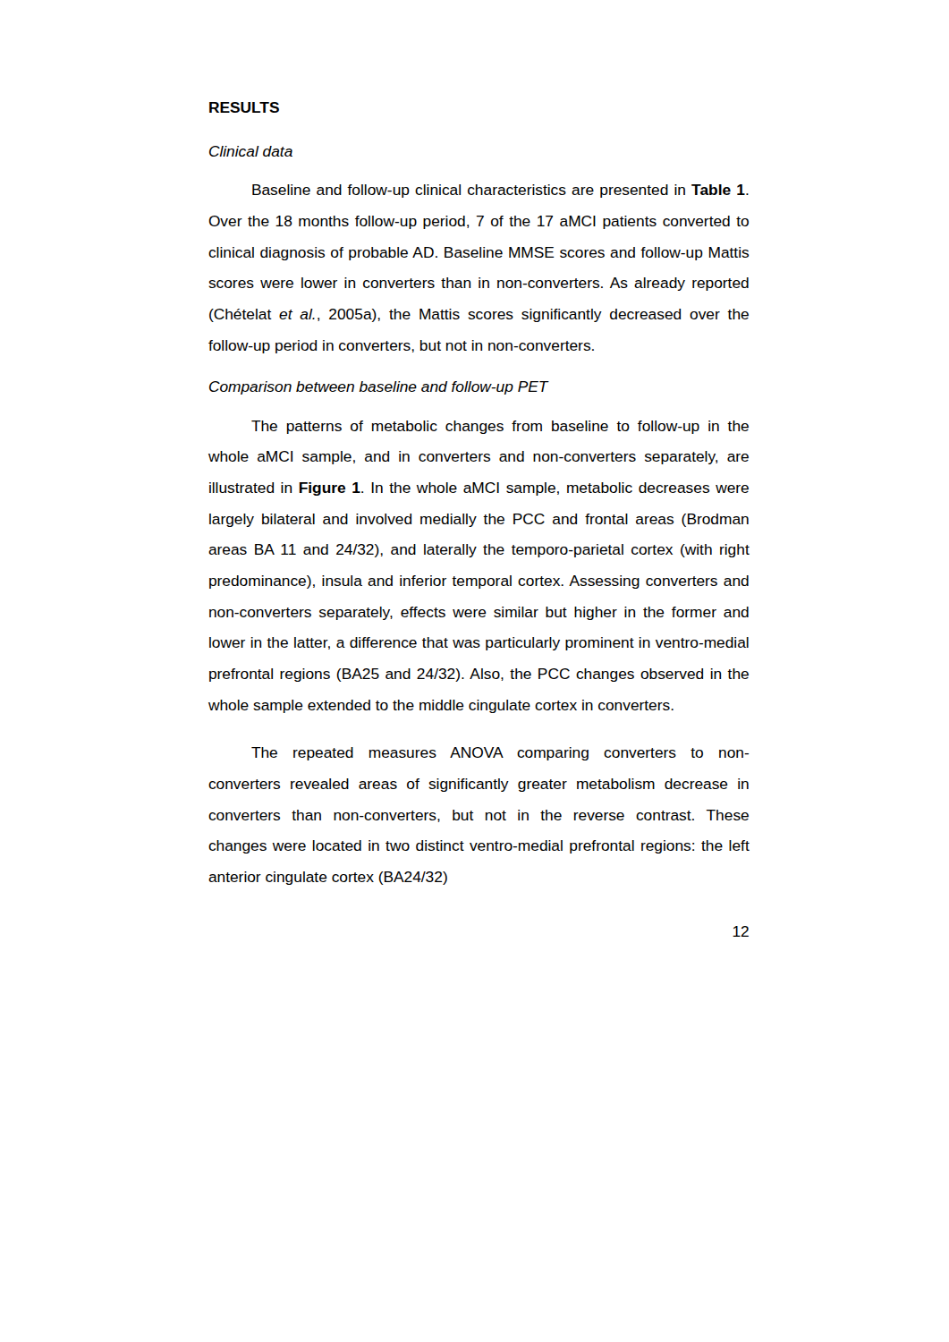RESULTS
Clinical data
Baseline and follow-up clinical characteristics are presented in Table 1. Over the 18 months follow-up period, 7 of the 17 aMCI patients converted to clinical diagnosis of probable AD. Baseline MMSE scores and follow-up Mattis scores were lower in converters than in non-converters. As already reported (Chételat et al., 2005a), the Mattis scores significantly decreased over the follow-up period in converters, but not in non-converters.
Comparison between baseline and follow-up PET
The patterns of metabolic changes from baseline to follow-up in the whole aMCI sample, and in converters and non-converters separately, are illustrated in Figure 1. In the whole aMCI sample, metabolic decreases were largely bilateral and involved medially the PCC and frontal areas (Brodman areas BA 11 and 24/32), and laterally the temporo-parietal cortex (with right predominance), insula and inferior temporal cortex. Assessing converters and non-converters separately, effects were similar but higher in the former and lower in the latter, a difference that was particularly prominent in ventro-medial prefrontal regions (BA25 and 24/32). Also, the PCC changes observed in the whole sample extended to the middle cingulate cortex in converters.
The repeated measures ANOVA comparing converters to non-converters revealed areas of significantly greater metabolism decrease in converters than non-converters, but not in the reverse contrast. These changes were located in two distinct ventro-medial prefrontal regions: the left anterior cingulate cortex (BA24/32)
12